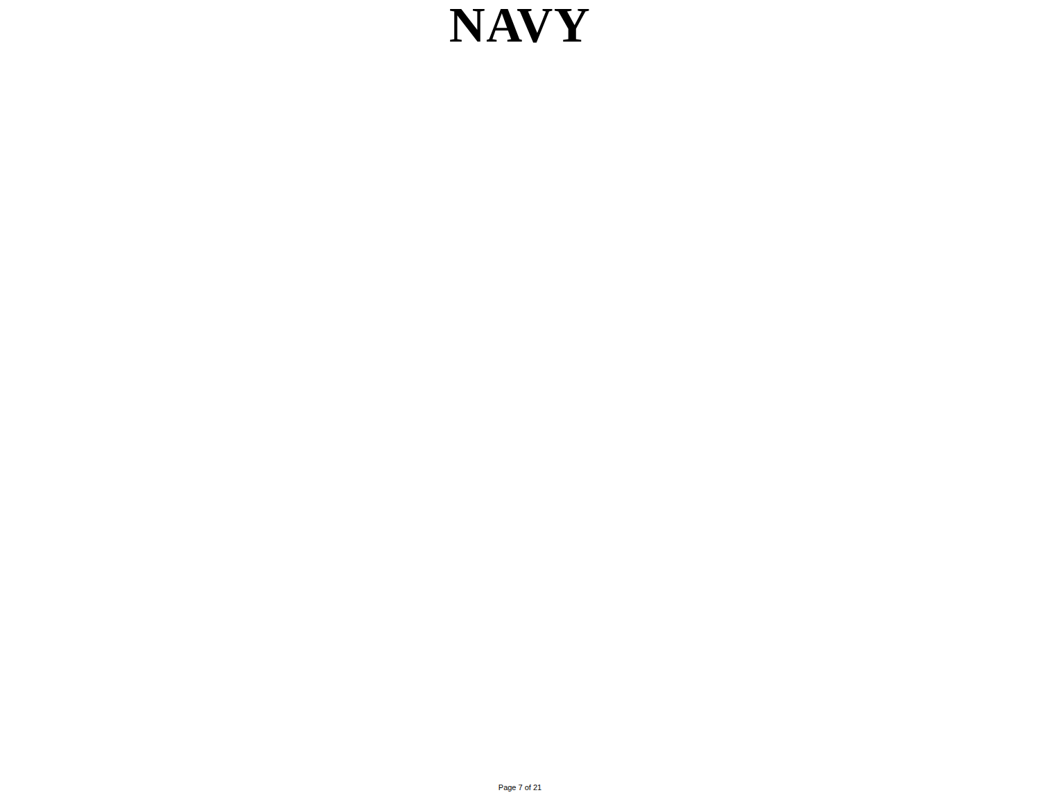NAVY
Page 7 of 21